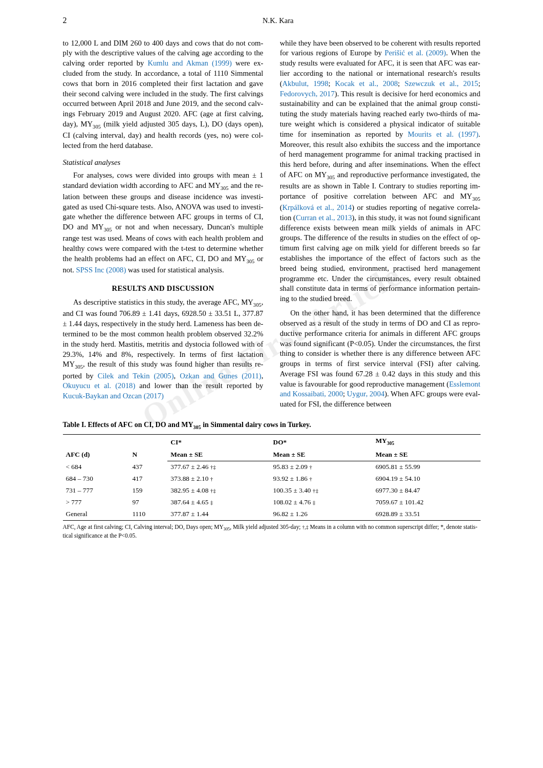Online First Article
2 N.K. Kara
to 12,000 L and DIM 260 to 400 days and cows that do not comply with the descriptive values of the calving age according to the calving order reported by Kumlu and Akman (1999) were excluded from the study. In accordance, a total of 1110 Simmental cows that born in 2016 completed their first lactation and gave their second calving were included in the study. The first calvings occurred between April 2018 and June 2019, and the second calvings February 2019 and August 2020. AFC (age at first calving, day), MY305 (milk yield adjusted 305 days, L), DO (days open), CI (calving interval, day) and health records (yes, no) were collected from the herd database.
Statistical analyses
For analyses, cows were divided into groups with mean ± 1 standard deviation width according to AFC and MY305 and the relation between these groups and disease incidence was investigated as used Chi-square tests. Also, ANOVA was used to investigate whether the difference between AFC groups in terms of CI, DO and MY305 or not and when necessary, Duncan's multiple range test was used. Means of cows with each health problem and healthy cows were compared with the t-test to determine whether the health problems had an effect on AFC, CI, DO and MY305 or not. SPSS Inc (2008) was used for statistical analysis.
Results and Discussion
As descriptive statistics in this study, the average AFC, MY305, and CI was found 706.89 ± 1.41 days, 6928.50 ± 33.51 L, 377.87 ± 1.44 days, respectively in the study herd. Lameness has been determined to be the most common health problem observed 32.2% in the study herd. Mastitis, metritis and dystocia followed with of 29.3%, 14% and 8%, respectively. In terms of first lactation MY305, the result of this study was found higher than results reported by Cilek and Tekin (2005), Ozkan and Gunes (2011), Okuyucu et al. (2018) and lower than the result reported by Kucuk-Baykan and Ozcan (2017)
while they have been observed to be coherent with results reported for various regions of Europe by Perišić et al. (2009). When the study results were evaluated for AFC, it is seen that AFC was earlier according to the national or international research's results (Akbulut, 1998; Kocak et al., 2008; Szewczuk et al., 2015; Fedorovych, 2017). This result is decisive for herd economics and sustainability and can be explained that the animal group constituting the study materials having reached early two-thirds of mature weight which is considered a physical indicator of suitable time for insemination as reported by Mourits et al. (1997). Moreover, this result also exhibits the success and the importance of herd management programme for animal tracking practised in this herd before, during and after inseminations. When the effect of AFC on MY305 and reproductive performance investigated, the results are as shown in Table I. Contrary to studies reporting importance of positive correlation between AFC and MY305 (Krpálková et al., 2014) or studies reporting of negative correlation (Curran et al., 2013), in this study, it was not found significant difference exists between mean milk yields of animals in AFC groups. The difference of the results in studies on the effect of optimum first calving age on milk yield for different breeds so far establishes the importance of the effect of factors such as the breed being studied, environment, practised herd management programme etc. Under the circumstances, every result obtained shall constitute data in terms of performance information pertaining to the studied breed.
On the other hand, it has been determined that the difference observed as a result of the study in terms of DO and CI as reproductive performance criteria for animals in different AFC groups was found significant (P<0.05). Under the circumstances, the first thing to consider is whether there is any difference between AFC groups in terms of first service interval (FSI) after calving. Average FSI was found 67.28 ± 0.42 days in this study and this value is favourable for good reproductive management (Esslemont and Kossaibati, 2000; Uygur, 2004). When AFC groups were evaluated for FSI, the difference between
Table I. Effects of AFC on CI, DO and MY305 in Simmental dairy cows in Turkey.
| AFC (d) | N | CI* | DO* | MY 305 |
| --- | --- | --- | --- | --- |
| Mean ± SE | Mean ± SE | Mean ± SE |
| < 684 | 437 | 377.67 ± 2.46 †‡ | 95.83 ± 2.09 † | 6905.81 ± 55.99 |
| 684 – 730 | 417 | 373.88 ± 2.10 † | 93.92 ± 1.86 † | 6904.19 ± 54.10 |
| 731 – 777 | 159 | 382.95 ± 4.08 †‡ | 100.35 ± 3.40 †‡ | 6977.30 ± 84.47 |
| > 777 | 97 | 387.64 ± 4.65 ‡ | 108.02 ± 4.76 ‡ | 7059.67 ± 101.42 |
| General | 1110 | 377.87 ± 1.44 | 96.82 ± 1.26 | 6928.89 ± 33.51 |
AFC, Age at first calving; CI, Calving interval; DO, Days open; MY305, Milk yield adjusted 305-day; †,‡ Means in a column with no common superscript differ; *, denote statistical significance at the P<0.05.